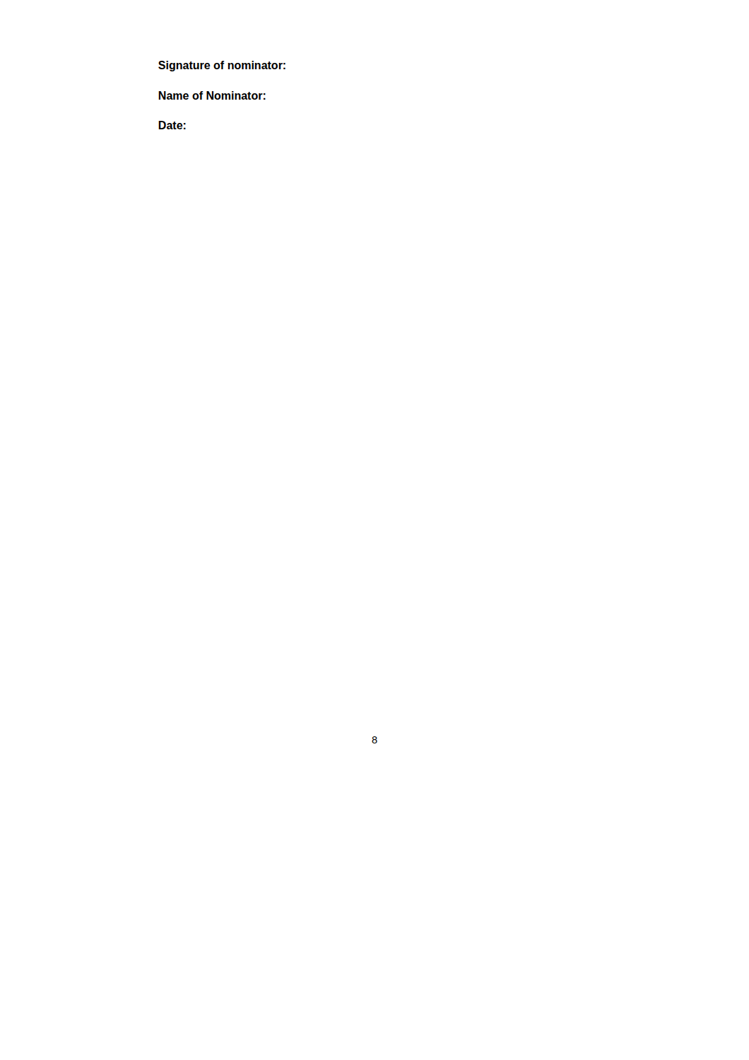Signature of nominator:
Name of Nominator:
Date:
8